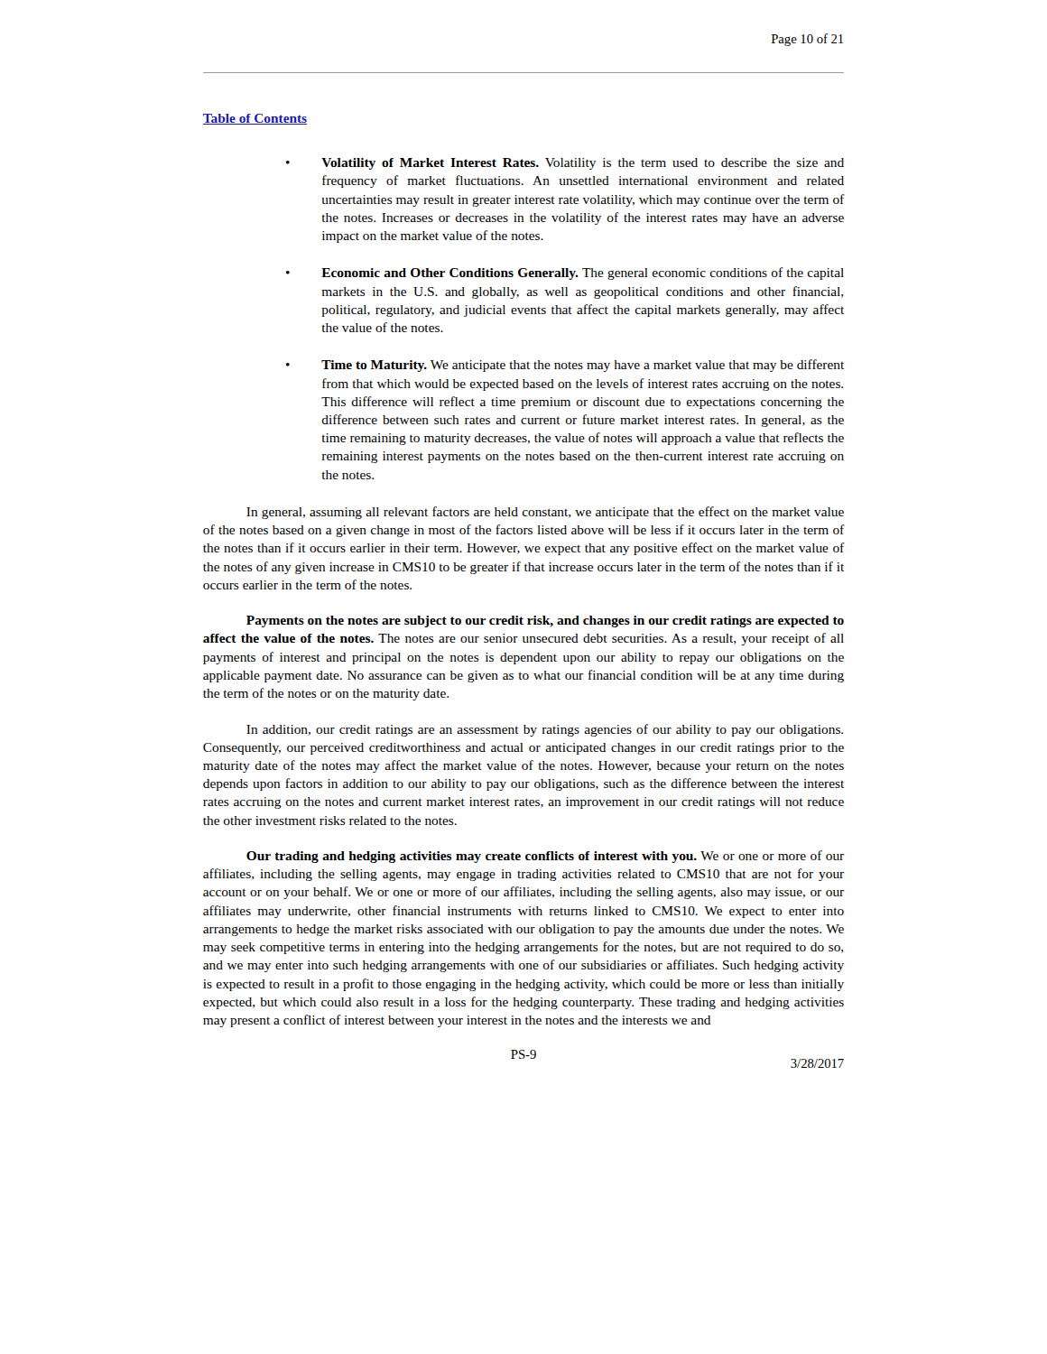Page 10 of 21
Table of Contents
Volatility of Market Interest Rates. Volatility is the term used to describe the size and frequency of market fluctuations. An unsettled international environment and related uncertainties may result in greater interest rate volatility, which may continue over the term of the notes. Increases or decreases in the volatility of the interest rates may have an adverse impact on the market value of the notes.
Economic and Other Conditions Generally. The general economic conditions of the capital markets in the U.S. and globally, as well as geopolitical conditions and other financial, political, regulatory, and judicial events that affect the capital markets generally, may affect the value of the notes.
Time to Maturity. We anticipate that the notes may have a market value that may be different from that which would be expected based on the levels of interest rates accruing on the notes. This difference will reflect a time premium or discount due to expectations concerning the difference between such rates and current or future market interest rates. In general, as the time remaining to maturity decreases, the value of notes will approach a value that reflects the remaining interest payments on the notes based on the then-current interest rate accruing on the notes.
In general, assuming all relevant factors are held constant, we anticipate that the effect on the market value of the notes based on a given change in most of the factors listed above will be less if it occurs later in the term of the notes than if it occurs earlier in their term. However, we expect that any positive effect on the market value of the notes of any given increase in CMS10 to be greater if that increase occurs later in the term of the notes than if it occurs earlier in the term of the notes.
Payments on the notes are subject to our credit risk, and changes in our credit ratings are expected to affect the value of the notes. The notes are our senior unsecured debt securities. As a result, your receipt of all payments of interest and principal on the notes is dependent upon our ability to repay our obligations on the applicable payment date. No assurance can be given as to what our financial condition will be at any time during the term of the notes or on the maturity date.
In addition, our credit ratings are an assessment by ratings agencies of our ability to pay our obligations. Consequently, our perceived creditworthiness and actual or anticipated changes in our credit ratings prior to the maturity date of the notes may affect the market value of the notes. However, because your return on the notes depends upon factors in addition to our ability to pay our obligations, such as the difference between the interest rates accruing on the notes and current market interest rates, an improvement in our credit ratings will not reduce the other investment risks related to the notes.
Our trading and hedging activities may create conflicts of interest with you. We or one or more of our affiliates, including the selling agents, may engage in trading activities related to CMS10 that are not for your account or on your behalf. We or one or more of our affiliates, including the selling agents, also may issue, or our affiliates may underwrite, other financial instruments with returns linked to CMS10. We expect to enter into arrangements to hedge the market risks associated with our obligation to pay the amounts due under the notes. We may seek competitive terms in entering into the hedging arrangements for the notes, but are not required to do so, and we may enter into such hedging arrangements with one of our subsidiaries or affiliates. Such hedging activity is expected to result in a profit to those engaging in the hedging activity, which could be more or less than initially expected, but which could also result in a loss for the hedging counterparty. These trading and hedging activities may present a conflict of interest between your interest in the notes and the interests we and
PS-9
3/28/2017